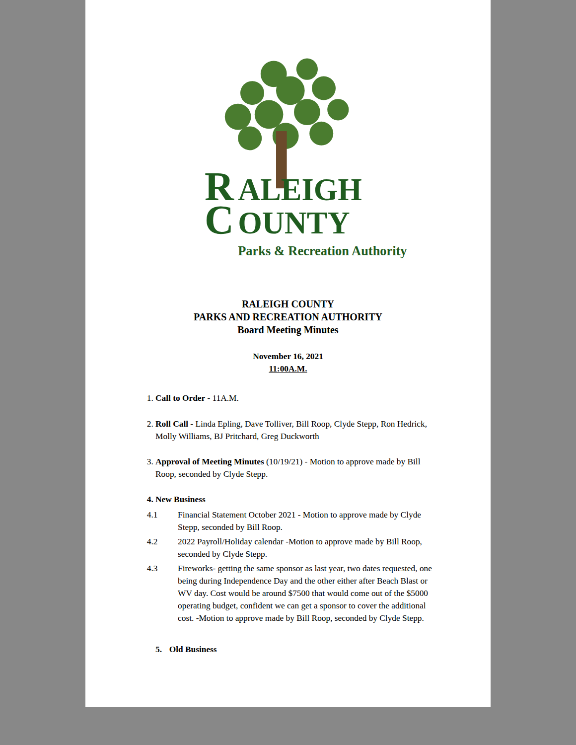R ALEIGH C OUNTY Parks & Recreation Authority
RALEIGH COUNTY PARKS AND RECREATION AUTHORITY Board Meeting Minutes
November 16, 2021 11:00A.M.
Call to Order - 11A.M.
Roll Call - Linda Epling, Dave Tolliver, Bill Roop, Clyde Stepp, Ron Hedrick, Molly Williams, BJ Pritchard, Greg Duckworth
Approval of Meeting Minutes (10/19/21) - Motion to approve made by Bill Roop, seconded by Clyde Stepp.
4. New Business
4.1 Financial Statement October 2021 - Motion to approve made by Clyde Stepp, seconded by Bill Roop.
4.22022 Payroll/Holiday calendar -Motion to approve made by Bill Roop, seconded by Clyde Stepp.
4.3 Fireworks- getting the same sponsor as last year, two dates requested, one being during Independence Day and the other either after Beach Blast or WV day. Cost would be around $7500 that would come out of the $5000 operating budget, confident we can get a sponsor to cover the additional cost. -Motion to approve made by Bill Roop, seconded by Clyde Stepp.
5. Old Business